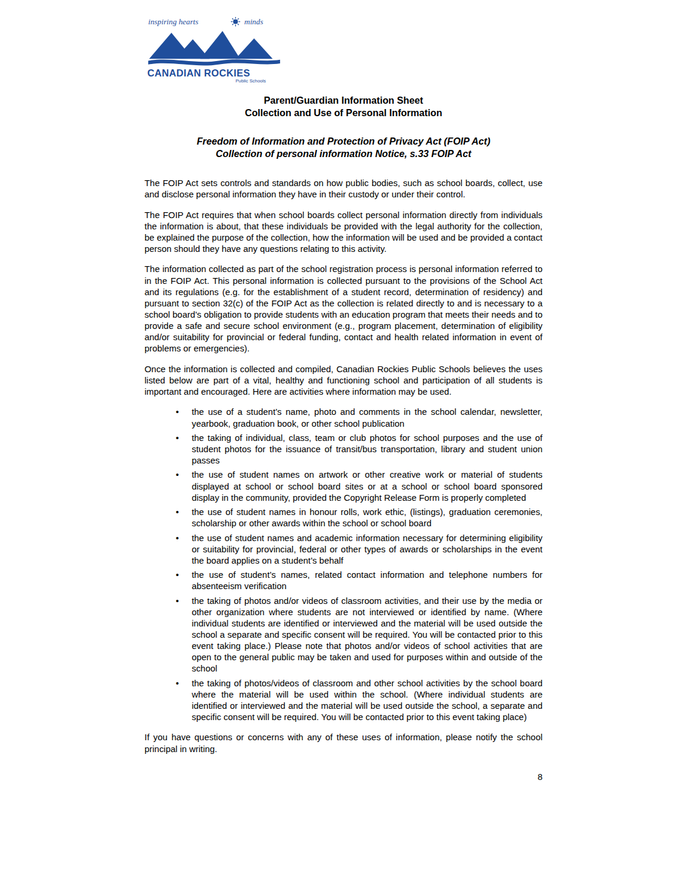inspiring hearts minds CANADIAN ROCKIES Public Schools
Parent/Guardian Information Sheet
Collection and Use of Personal Information
Freedom of Information and Protection of Privacy Act (FOIP Act)
Collection of personal information Notice, s.33 FOIP Act
The FOIP Act sets controls and standards on how public bodies, such as school boards, collect, use and disclose personal information they have in their custody or under their control.
The FOIP Act requires that when school boards collect personal information directly from individuals the information is about, that these individuals be provided with the legal authority for the collection, be explained the purpose of the collection, how the information will be used and be provided a contact person should they have any questions relating to this activity.
The information collected as part of the school registration process is personal information referred to in the FOIP Act. This personal information is collected pursuant to the provisions of the School Act and its regulations (e.g. for the establishment of a student record, determination of residency) and pursuant to section 32(c) of the FOIP Act as the collection is related directly to and is necessary to a school board’s obligation to provide students with an education program that meets their needs and to provide a safe and secure school environment (e.g., program placement, determination of eligibility and/or suitability for provincial or federal funding, contact and health related information in event of problems or emergencies).
Once the information is collected and compiled, Canadian Rockies Public Schools believes the uses listed below are part of a vital, healthy and functioning school and participation of all students is important and encouraged. Here are activities where information may be used.
the use of a student’s name, photo and comments in the school calendar, newsletter, yearbook, graduation book, or other school publication
the taking of individual, class, team or club photos for school purposes and the use of student photos for the issuance of transit/bus transportation, library and student union passes
the use of student names on artwork or other creative work or material of students displayed at school or school board sites or at a school or school board sponsored display in the community, provided the Copyright Release Form is properly completed
the use of student names in honour rolls, work ethic, (listings), graduation ceremonies, scholarship or other awards within the school or school board
the use of student names and academic information necessary for determining eligibility or suitability for provincial, federal or other types of awards or scholarships in the event the board applies on a student’s behalf
the use of student’s names, related contact information and telephone numbers for absenteeism verification
the taking of photos and/or videos of classroom activities, and their use by the media or other organization where students are not interviewed or identified by name. (Where individual students are identified or interviewed and the material will be used outside the school a separate and specific consent will be required. You will be contacted prior to this event taking place.) Please note that photos and/or videos of school activities that are open to the general public may be taken and used for purposes within and outside of the school
the taking of photos/videos of classroom and other school activities by the school board where the material will be used within the school. (Where individual students are identified or interviewed and the material will be used outside the school, a separate and specific consent will be required. You will be contacted prior to this event taking place)
If you have questions or concerns with any of these uses of information, please notify the school principal in writing.
8